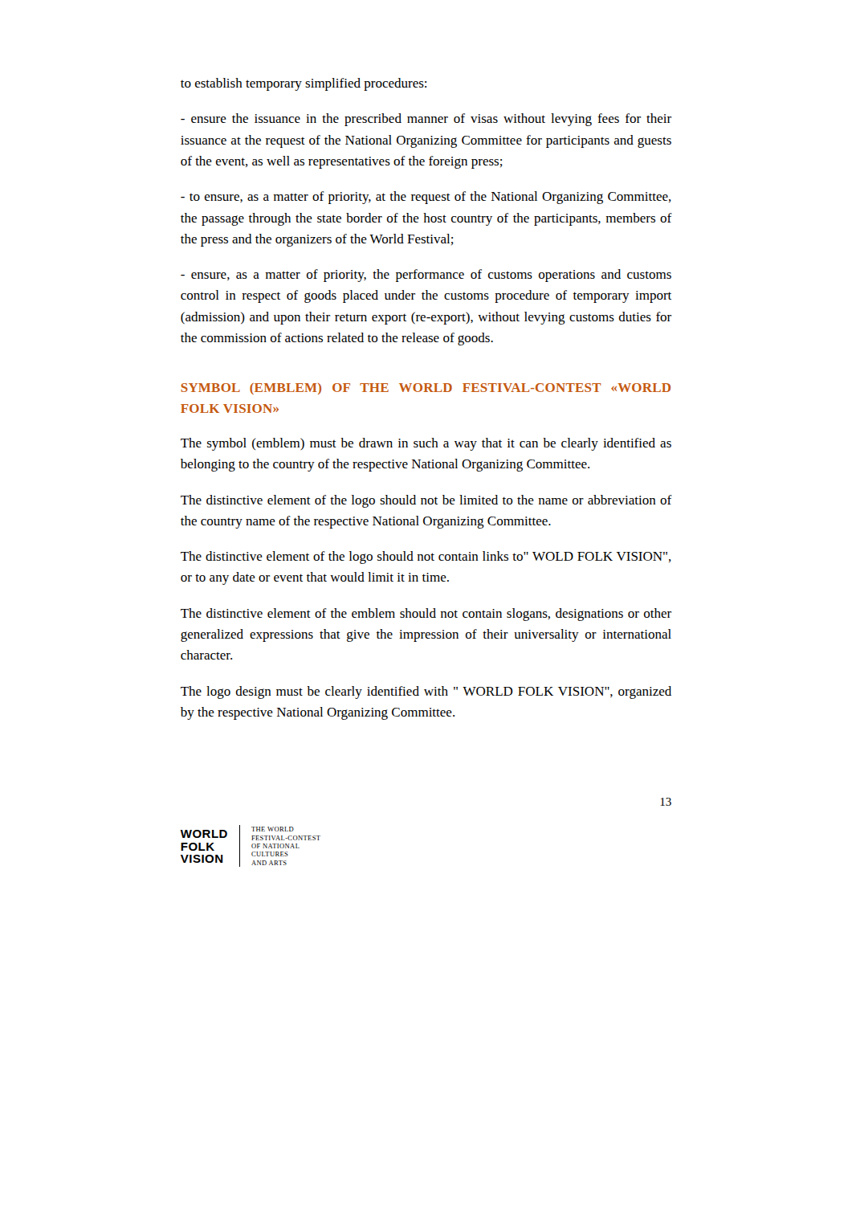to establish temporary simplified procedures:
- ensure the issuance in the prescribed manner of visas without levying fees for their issuance at the request of the National Organizing Committee for participants and guests of the event, as well as representatives of the foreign press;
- to ensure, as a matter of priority, at the request of the National Organizing Committee, the passage through the state border of the host country of the participants, members of the press and the organizers of the World Festival;
- ensure, as a matter of priority, the performance of customs operations and customs control in respect of goods placed under the customs procedure of temporary import (admission) and upon their return export (re-export), without levying customs duties for the commission of actions related to the release of goods.
Symbol (emblem) of the World Festival-Contest «World Folk Vision»
The symbol (emblem) must be drawn in such a way that it can be clearly identified as belonging to the country of the respective National Organizing Committee.
The distinctive element of the logo should not be limited to the name or abbreviation of the country name of the respective National Organizing Committee.
The distinctive element of the logo should not contain links to" WOLD FOLK VISION", or to any date or event that would limit it in time.
The distinctive element of the emblem should not contain slogans, designations or other generalized expressions that give the impression of their universality or international character.
The logo design must be clearly identified with " WORLD FOLK VISION", organized by the respective National Organizing Committee.
13
World
Folk
Vision
The World
Festival-Contest
of National
Cultures
and Arts